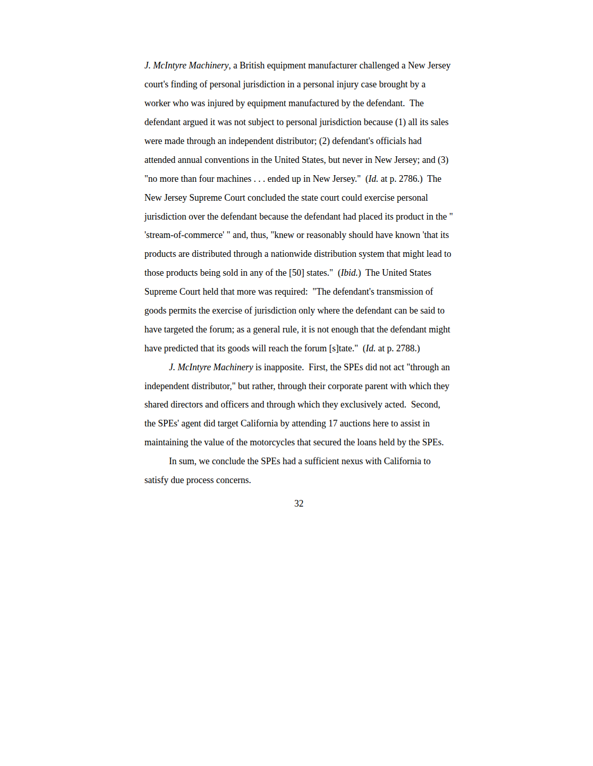J. McIntyre Machinery, a British equipment manufacturer challenged a New Jersey court's finding of personal jurisdiction in a personal injury case brought by a worker who was injured by equipment manufactured by the defendant. The defendant argued it was not subject to personal jurisdiction because (1) all its sales were made through an independent distributor; (2) defendant's officials had attended annual conventions in the United States, but never in New Jersey; and (3) "no more than four machines . . . ended up in New Jersey." (Id. at p. 2786.) The New Jersey Supreme Court concluded the state court could exercise personal jurisdiction over the defendant because the defendant had placed its product in the " 'stream-of-commerce' " and, thus, "knew or reasonably should have known 'that its products are distributed through a nationwide distribution system that might lead to those products being sold in any of the [50] states." (Ibid.) The United States Supreme Court held that more was required: "The defendant's transmission of goods permits the exercise of jurisdiction only where the defendant can be said to have targeted the forum; as a general rule, it is not enough that the defendant might have predicted that its goods will reach the forum [s]tate." (Id. at p. 2788.)
J. McIntyre Machinery is inapposite. First, the SPEs did not act "through an independent distributor," but rather, through their corporate parent with which they shared directors and officers and through which they exclusively acted. Second, the SPEs' agent did target California by attending 17 auctions here to assist in maintaining the value of the motorcycles that secured the loans held by the SPEs.
In sum, we conclude the SPEs had a sufficient nexus with California to satisfy due process concerns.
32